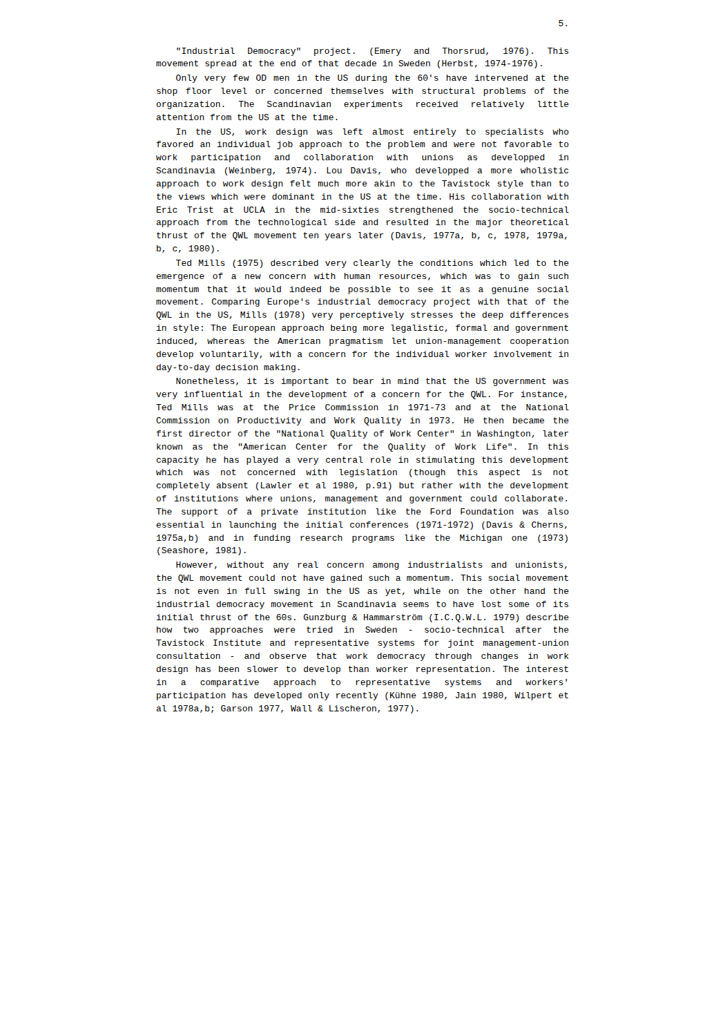5.
"Industrial Democracy" project. (Emery and Thorsrud, 1976). This movement spread at the end of that decade in Sweden (Herbst, 1974-1976).
Only very few OD men in the US during the 60's have intervened at the shop floor level or concerned themselves with structural problems of the organization. The Scandinavian experiments received relatively little attention from the US at the time.
In the US, work design was left almost entirely to specialists who favored an individual job approach to the problem and were not favorable to work participation and collaboration with unions as developped in Scandinavia (Weinberg, 1974). Lou Davis, who developped a more wholistic approach to work design felt much more akin to the Tavistock style than to the views which were dominant in the US at the time. His collaboration with Eric Trist at UCLA in the mid-sixties strengthened the socio-technical approach from the technological side and resulted in the major theoretical thrust of the QWL movement ten years later (Davis, 1977a, b, c, 1978, 1979a, b, c, 1980).
Ted Mills (1975) described very clearly the conditions which led to the emergence of a new concern with human resources, which was to gain such momentum that it would indeed be possible to see it as a genuine social movement. Comparing Europe's industrial democracy project with that of the QWL in the US, Mills (1978) very perceptively stresses the deep differences in style: The European approach being more legalistic, formal and government induced, whereas the American pragmatism let union-management cooperation develop voluntarily, with a concern for the individual worker involvement in day-to-day decision making.
Nonetheless, it is important to bear in mind that the US government was very influential in the development of a concern for the QWL. For instance, Ted Mills was at the Price Commission in 1971-73 and at the National Commission on Productivity and Work Quality in 1973. He then became the first director of the "National Quality of Work Center" in Washington, later known as the "American Center for the Quality of Work Life". In this capacity he has played a very central role in stimulating this development which was not concerned with legislation (though this aspect is not completely absent (Lawler et al 1980, p.91) but rather with the development of institutions where unions, management and government could collaborate. The support of a private institution like the Ford Foundation was also essential in launching the initial conferences (1971-1972) (Davis & Cherns, 1975a,b) and in funding research programs like the Michigan one (1973) (Seashore, 1981).
However, without any real concern among industrialists and unionists, the QWL movement could not have gained such a momentum. This social movement is not even in full swing in the US as yet, while on the other hand the industrial democracy movement in Scandinavia seems to have lost some of its initial thrust of the 60s. Gunzburg & Hammarström (I.C.Q.W.L. 1979) describe how two approaches were tried in Sweden - socio-technical after the Tavistock Institute and representative systems for joint management-union consultation - and observe that work democracy through changes in work design has been slower to develop than worker representation. The interest in a comparative approach to representative systems and workers' participation has developed only recently (Kühne 1980, Jain 1980, Wilpert et al 1978a,b; Garson 1977, Wall & Lischeron, 1977).